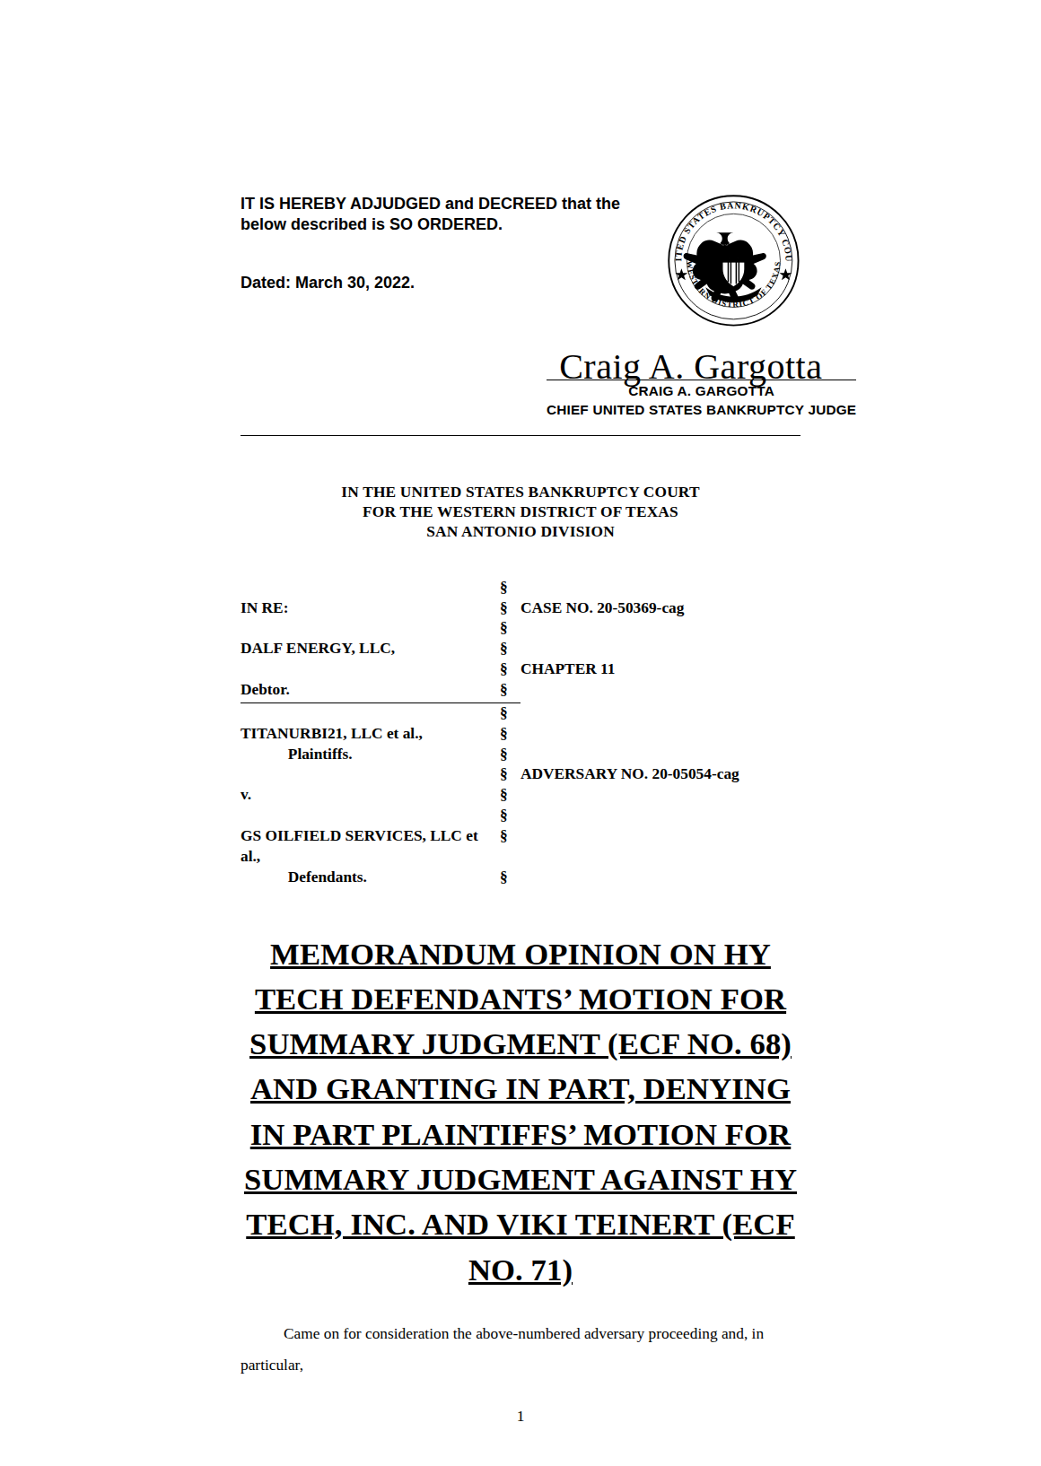UNITED STATES BANKRUPTCY COURT WESTERN DISTRICT OF TEXAS
IT IS HEREBY ADJUDGED and DECREED that the below described is SO ORDERED.
Dated: March 30, 2022.
Craig A. Gargotta
CRAIG A. GARGOTTA
CHIEF UNITED STATES BANKRUPTCY JUDGE
IN THE UNITED STATES BANKRUPTCY COURT
FOR THE WESTERN DISTRICT OF TEXAS
SAN ANTONIO DIVISION
| | § | |
| IN RE: | § | CASE NO. 20-50369-cag |
| | § | |
| DALF ENERGY, LLC, | § | |
| | § | CHAPTER 11 |
| Debtor. | § | |
| | § | |
| TITANURBI21, LLC et al., | § | |
| Plaintiffs. | § | |
| | § | ADVERSARY NO. 20-05054-cag |
| v. | § | |
| | § | |
| GS OILFIELD SERVICES, LLC et al., | § | |
| Defendants. | § | |
MEMORANDUM OPINION ON HY TECH DEFENDANTS’ MOTION FOR SUMMARY JUDGMENT (ECF NO. 68) AND GRANTING IN PART, DENYING IN PART PLAINTIFFS’ MOTION FOR SUMMARY JUDGMENT AGAINST HY TECH, INC. AND VIKI TEINERT (ECF NO. 71)
Came on for consideration the above-numbered adversary proceeding and, in particular,
1